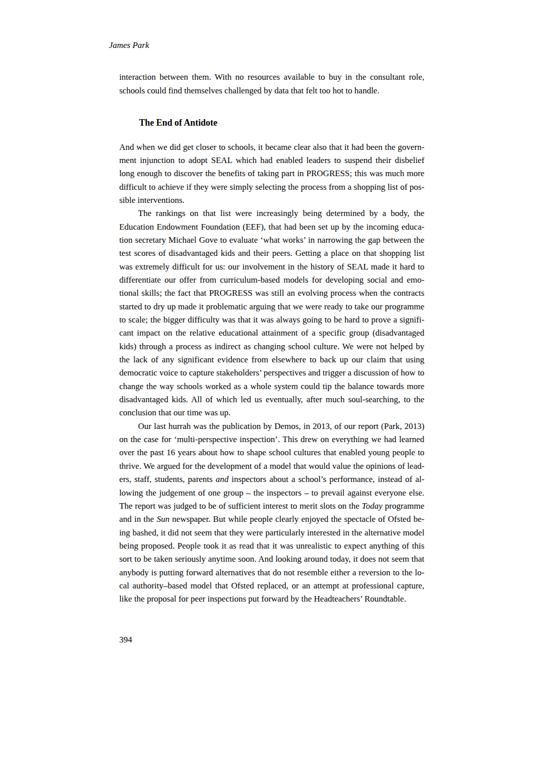James Park
interaction between them. With no resources available to buy in the consultant role, schools could find themselves challenged by data that felt too hot to handle.
The End of Antidote
And when we did get closer to schools, it became clear also that it had been the government injunction to adopt SEAL which had enabled leaders to suspend their disbelief long enough to discover the benefits of taking part in PROGRESS; this was much more difficult to achieve if they were simply selecting the process from a shopping list of possible interventions.
The rankings on that list were increasingly being determined by a body, the Education Endowment Foundation (EEF), that had been set up by the incoming education secretary Michael Gove to evaluate ‘what works’ in narrowing the gap between the test scores of disadvantaged kids and their peers. Getting a place on that shopping list was extremely difficult for us: our involvement in the history of SEAL made it hard to differentiate our offer from curriculum-based models for developing social and emotional skills; the fact that PROGRESS was still an evolving process when the contracts started to dry up made it problematic arguing that we were ready to take our programme to scale; the bigger difficulty was that it was always going to be hard to prove a significant impact on the relative educational attainment of a specific group (disadvantaged kids) through a process as indirect as changing school culture. We were not helped by the lack of any significant evidence from elsewhere to back up our claim that using democratic voice to capture stakeholders’ perspectives and trigger a discussion of how to change the way schools worked as a whole system could tip the balance towards more disadvantaged kids. All of which led us eventually, after much soul-searching, to the conclusion that our time was up.
Our last hurrah was the publication by Demos, in 2013, of our report (Park, 2013) on the case for ‘multi-perspective inspection’. This drew on everything we had learned over the past 16 years about how to shape school cultures that enabled young people to thrive. We argued for the development of a model that would value the opinions of leaders, staff, students, parents and inspectors about a school’s performance, instead of allowing the judgement of one group – the inspectors – to prevail against everyone else. The report was judged to be of sufficient interest to merit slots on the Today programme and in the Sun newspaper. But while people clearly enjoyed the spectacle of Ofsted being bashed, it did not seem that they were particularly interested in the alternative model being proposed. People took it as read that it was unrealistic to expect anything of this sort to be taken seriously anytime soon. And looking around today, it does not seem that anybody is putting forward alternatives that do not resemble either a reversion to the local authority–based model that Ofsted replaced, or an attempt at professional capture, like the proposal for peer inspections put forward by the Headteachers’ Roundtable.
394